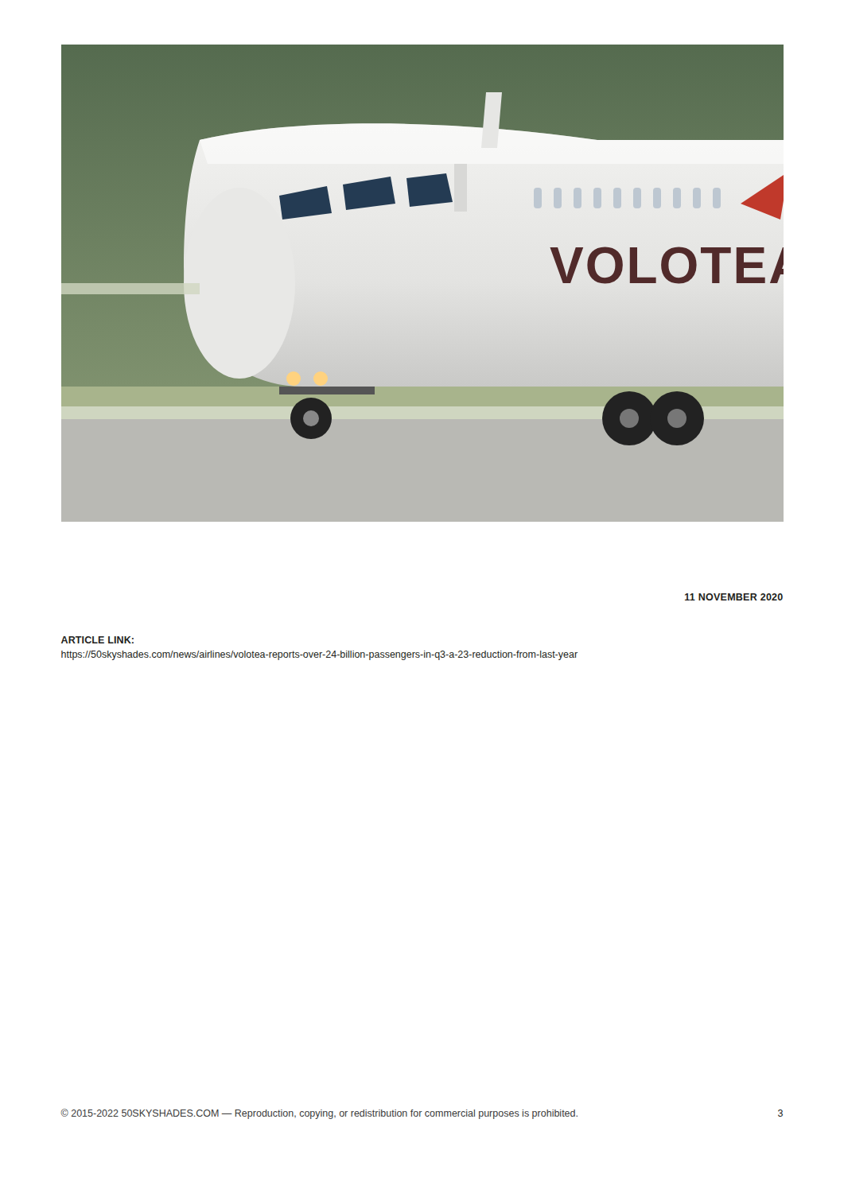11 NOVEMBER 2020
ARTICLE LINK: https://50skyshades.com/news/airlines/volotea-reports-over-24-billion-passengers-in-q3-a-23-reduction-from-last-year
© 2015-2022 50SKYSHADES.COM — Reproduction, copying, or redistribution for commercial purposes is prohibited.
3